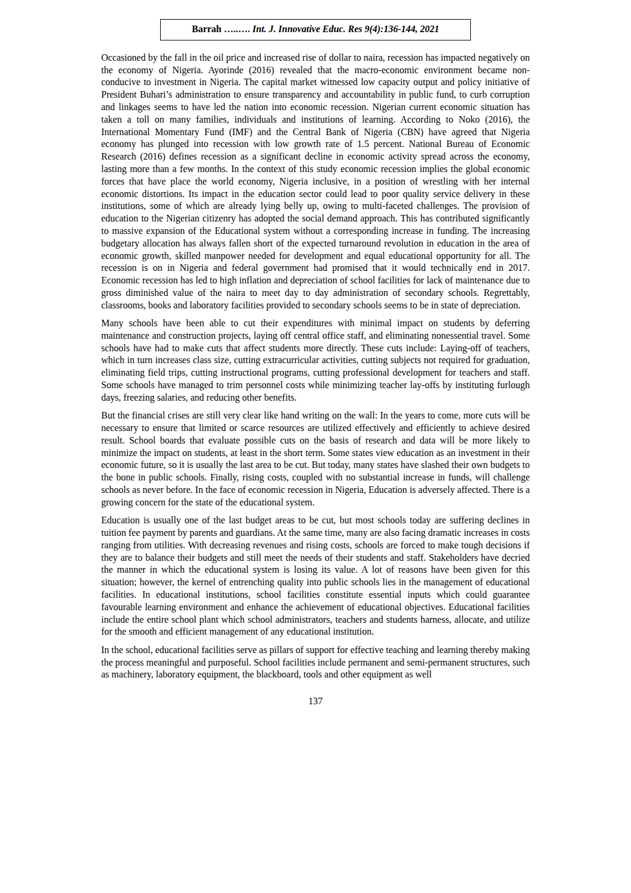Barrah …..…. Int. J. Innovative Educ. Res 9(4):136-144, 2021
Occasioned by the fall in the oil price and increased rise of dollar to naira, recession has impacted negatively on the economy of Nigeria. Ayorinde (2016) revealed that the macro-economic environment became non-conducive to investment in Nigeria. The capital market witnessed low capacity output and policy initiative of President Buhari’s administration to ensure transparency and accountability in public fund, to curb corruption and linkages seems to have led the nation into economic recession. Nigerian current economic situation has taken a toll on many families, individuals and institutions of learning. According to Noko (2016), the International Momentary Fund (IMF) and the Central Bank of Nigeria (CBN) have agreed that Nigeria economy has plunged into recession with low growth rate of 1.5 percent. National Bureau of Economic Research (2016) defines recession as a significant decline in economic activity spread across the economy, lasting more than a few months. In the context of this study economic recession implies the global economic forces that have place the world economy, Nigeria inclusive, in a position of wrestling with her internal economic distortions. Its impact in the education sector could lead to poor quality service delivery in these institutions, some of which are already lying belly up, owing to multi-faceted challenges. The provision of education to the Nigerian citizenry has adopted the social demand approach. This has contributed significantly to massive expansion of the Educational system without a corresponding increase in funding. The increasing budgetary allocation has always fallen short of the expected turnaround revolution in education in the area of economic growth, skilled manpower needed for development and equal educational opportunity for all. The recession is on in Nigeria and federal government had promised that it would technically end in 2017. Economic recession has led to high inflation and depreciation of school facilities for lack of maintenance due to gross diminished value of the naira to meet day to day administration of secondary schools. Regrettably, classrooms, books and laboratory facilities provided to secondary schools seems to be in state of depreciation.
Many schools have been able to cut their expenditures with minimal impact on students by deferring maintenance and construction projects, laying off central office staff, and eliminating nonessential travel. Some schools have had to make cuts that affect students more directly. These cuts include: Laying-off of teachers, which in turn increases class size, cutting extracurricular activities, cutting subjects not required for graduation, eliminating field trips, cutting instructional programs, cutting professional development for teachers and staff. Some schools have managed to trim personnel costs while minimizing teacher lay-offs by instituting furlough days, freezing salaries, and reducing other benefits.
But the financial crises are still very clear like hand writing on the wall: In the years to come, more cuts will be necessary to ensure that limited or scarce resources are utilized effectively and efficiently to achieve desired result. School boards that evaluate possible cuts on the basis of research and data will be more likely to minimize the impact on students, at least in the short term. Some states view education as an investment in their economic future, so it is usually the last area to be cut. But today, many states have slashed their own budgets to the bone in public schools. Finally, rising costs, coupled with no substantial increase in funds, will challenge schools as never before. In the face of economic recession in Nigeria, Education is adversely affected. There is a growing concern for the state of the educational system.
Education is usually one of the last budget areas to be cut, but most schools today are suffering declines in tuition fee payment by parents and guardians. At the same time, many are also facing dramatic increases in costs ranging from utilities. With decreasing revenues and rising costs, schools are forced to make tough decisions if they are to balance their budgets and still meet the needs of their students and staff. Stakeholders have decried the manner in which the educational system is losing its value. A lot of reasons have been given for this situation; however, the kernel of entrenching quality into public schools lies in the management of educational facilities. In educational institutions, school facilities constitute essential inputs which could guarantee favourable learning environment and enhance the achievement of educational objectives. Educational facilities include the entire school plant which school administrators, teachers and students harness, allocate, and utilize for the smooth and efficient management of any educational institution.
In the school, educational facilities serve as pillars of support for effective teaching and learning thereby making the process meaningful and purposeful. School facilities include permanent and semi-permanent structures, such as machinery, laboratory equipment, the blackboard, tools and other equipment as well
137